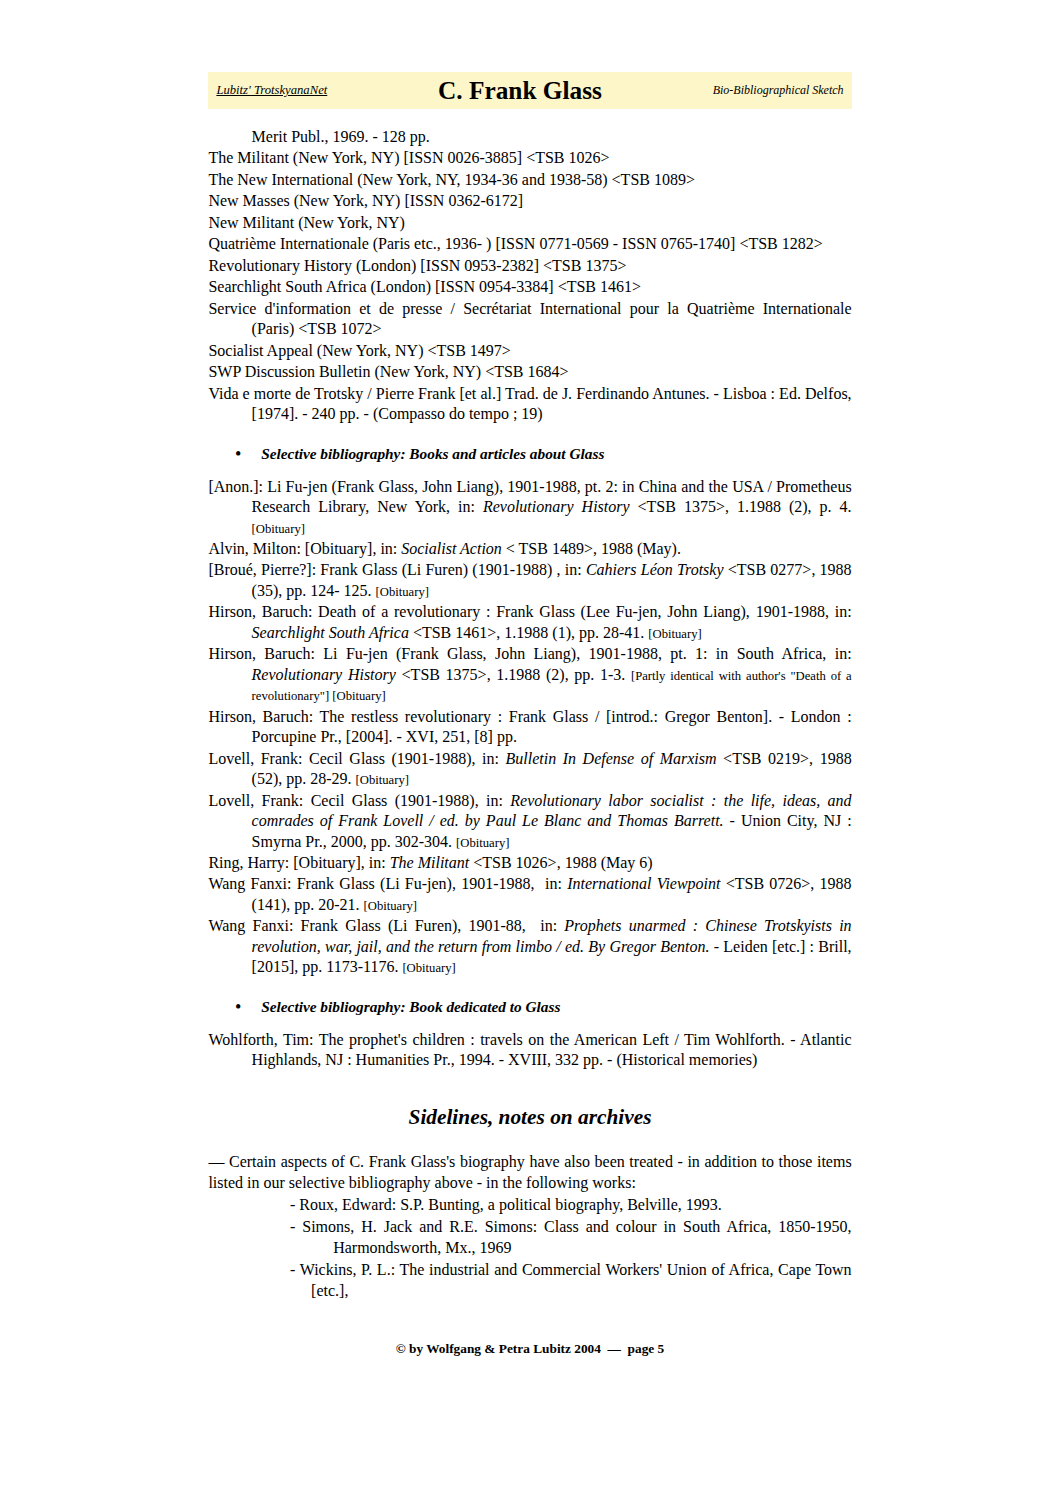Lubitz' TrotskyanaNet
C. Frank Glass
Bio-Bibliographical Sketch
Merit Publ., 1969. - 128 pp.
The Militant (New York, NY) [ISSN 0026-3885] <TSB 1026>
The New International (New York, NY, 1934-36 and 1938-58) <TSB 1089>
New Masses (New York, NY) [ISSN 0362-6172]
New Militant (New York, NY)
Quatrième Internationale (Paris etc., 1936- ) [ISSN 0771-0569 - ISSN 0765-1740] <TSB 1282>
Revolutionary History (London) [ISSN 0953-2382] <TSB 1375>
Searchlight South Africa (London) [ISSN 0954-3384] <TSB 1461>
Service d'information et de presse / Secrétariat International pour la Quatrième Internationale (Paris) <TSB 1072>
Socialist Appeal (New York, NY) <TSB 1497>
SWP Discussion Bulletin (New York, NY) <TSB 1684>
Vida e morte de Trotsky / Pierre Frank [et al.] Trad. de J. Ferdinando Antunes. - Lisboa : Ed. Delfos, [1974]. - 240 pp. - (Compasso do tempo ; 19)
Selective bibliography: Books and articles about Glass
[Anon.]: Li Fu-jen (Frank Glass, John Liang), 1901-1988, pt. 2: in China and the USA / Prometheus Research Library, New York, in: Revolutionary History <TSB 1375>, 1.1988 (2), p. 4. [Obituary]
Alvin, Milton: [Obituary], in: Socialist Action < TSB 1489>, 1988 (May).
[Broué, Pierre?]: Frank Glass (Li Furen) (1901-1988) , in: Cahiers Léon Trotsky <TSB 0277>, 1988 (35), pp. 124- 125. [Obituary]
Hirson, Baruch: Death of a revolutionary : Frank Glass (Lee Fu-jen, John Liang), 1901-1988, in: Searchlight South Africa <TSB 1461>, 1.1988 (1), pp. 28-41. [Obituary]
Hirson, Baruch: Li Fu-jen (Frank Glass, John Liang), 1901-1988, pt. 1: in South Africa, in: Revolutionary History <TSB 1375>, 1.1988 (2), pp. 1-3. [Partly identical with author's "Death of a revolutionary"] [Obituary]
Hirson, Baruch: The restless revolutionary : Frank Glass / [introd.: Gregor Benton]. - London : Porcupine Pr., [2004]. - XVI, 251, [8] pp.
Lovell, Frank: Cecil Glass (1901-1988), in: Bulletin In Defense of Marxism <TSB 0219>, 1988 (52), pp. 28-29. [Obituary]
Lovell, Frank: Cecil Glass (1901-1988), in: Revolutionary labor socialist : the life, ideas, and comrades of Frank Lovell / ed. by Paul Le Blanc and Thomas Barrett. - Union City, NJ : Smyrna Pr., 2000, pp. 302-304. [Obituary]
Ring, Harry: [Obituary], in: The Militant <TSB 1026>, 1988 (May 6)
Wang Fanxi: Frank Glass (Li Fu-jen), 1901-1988, in: International Viewpoint <TSB 0726>, 1988 (141), pp. 20-21. [Obituary]
Wang Fanxi: Frank Glass (Li Furen), 1901-88, in: Prophets unarmed : Chinese Trotskyists in revolution, war, jail, and the return from limbo / ed. By Gregor Benton. - Leiden [etc.] : Brill, [2015], pp. 1173-1176. [Obituary]
Selective bibliography: Book dedicated to Glass
Wohlforth, Tim: The prophet's children : travels on the American Left / Tim Wohlforth. - Atlantic Highlands, NJ : Humanities Pr., 1994. - XVIII, 332 pp. - (Historical memories)
Sidelines, notes on archives
— Certain aspects of C. Frank Glass's biography have also been treated - in addition to those items listed in our selective bibliography above - in the following works:
- Roux, Edward: S.P. Bunting, a political biography, Belville, 1993.
- Simons, H. Jack and R.E. Simons: Class and colour in South Africa, 1850-1950, Harmondsworth, Mx., 1969
- Wickins, P. L.: The industrial and Commercial Workers' Union of Africa, Cape Town [etc.],
© by Wolfgang & Petra Lubitz 2004 — page 5